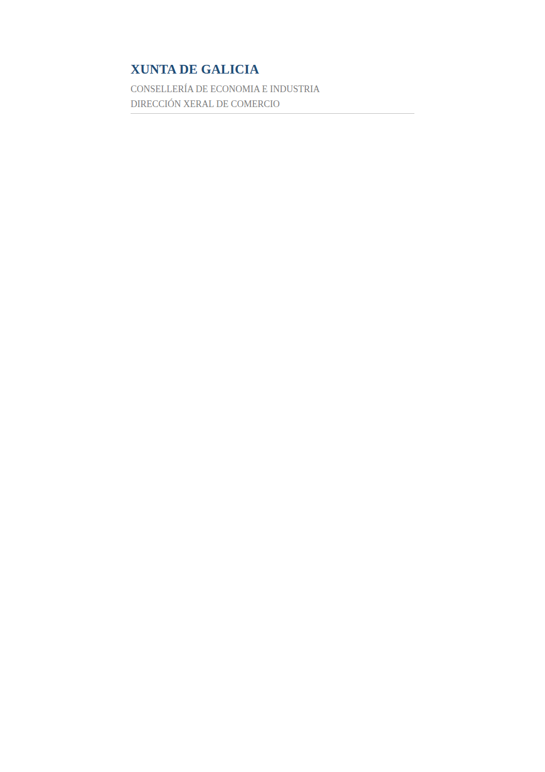XUNTA DE GALICIA
CONSELLERÍA DE ECONOMIA E INDUSTRIA
DIRECCIÓN XERAL DE COMERCIO